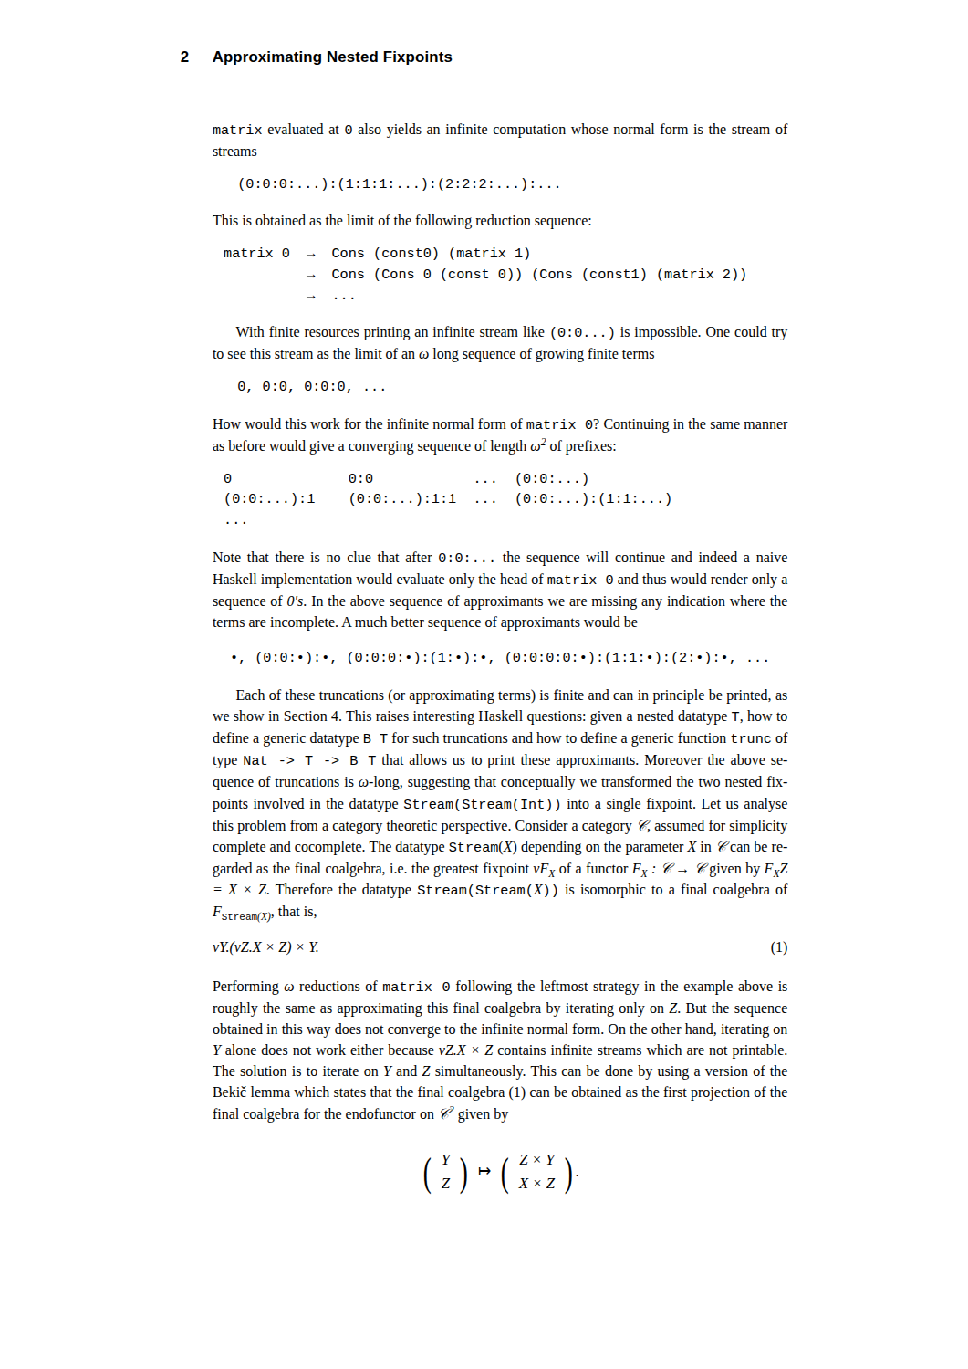2 Approximating Nested Fixpoints
matrix evaluated at 0 also yields an infinite computation whose normal form is the stream of streams
(0:0:0:...):(1:1:1:...):(2:2:2:...):...
This is obtained as the limit of the following reduction sequence:
 matrix 0  →  Cons (const0) (matrix 1)
           →  Cons (Cons 0 (const 0)) (Cons (const1) (matrix 2))
           →  ...
With finite resources printing an infinite stream like (0:0...) is impossible. One could try to see this stream as the limit of an ω long sequence of growing finite terms
0, 0:0, 0:0:0, ...
How would this work for the infinite normal form of matrix 0? Continuing in the same manner as before would give a converging sequence of length ω2 of prefixes:
 0              0:0            ...  (0:0:...)
 (0:0:...):1    (0:0:...):1:1  ...  (0:0:...):(1:1:...)
 ...
Note that there is no clue that after 0:0:... the sequence will continue and indeed a naive Haskell implementation would evaluate only the head of matrix 0 and thus would render only a sequence of 0′s. In the above sequence of approximants we are missing any indication where the terms are incomplete. A much better sequence of approximants would be
•, (0:0:•):•, (0:0:0:•):(1:•):•, (0:0:0:0:•):(1:1:•):(2:•):•, ...
Each of these truncations (or approximating terms) is finite and can in principle be printed, as we show in Section 4. This raises interesting Haskell questions: given a nested datatype T, how to define a generic datatype B T for such truncations and how to define a generic function trunc of type Nat -> T -> B T that allows us to print these approximants. Moreover the above sequence of truncations is ω-long, suggesting that conceptually we transformed the two nested fixpoints involved in the datatype Stream(Stream(Int)) into a single fixpoint. Let us analyse this problem from a category theoretic perspective. Consider a category 𝒞, assumed for simplicity complete and cocomplete. The datatype Stream(X) depending on the parameter X in 𝒞 can be regarded as the final coalgebra, i.e. the greatest fixpoint νFX of a functor FX : 𝒞 → 𝒞 given by FXZ = X × Z. Therefore the datatype Stream(Stream(X)) is isomorphic to a final coalgebra of FStream(X), that is,
νY.(νZ.X × Z) × Y.
(1)
Performing ω reductions of matrix 0 following the leftmost strategy in the example above is roughly the same as approximating this final coalgebra by iterating only on Z. But the sequence obtained in this way does not converge to the infinite normal form. On the other hand, iterating on Y alone does not work either because νZ.X × Z contains infinite streams which are not printable. The solution is to iterate on Y and Z simultaneously. This can be done by using a version of the Bekič lemma which states that the final coalgebra (1) can be obtained as the first projection of the final coalgebra for the endofunctor on 𝒞2 given by
(
| Y |
| Z |
)↦(
| Z × Y |
| X × Z |
).